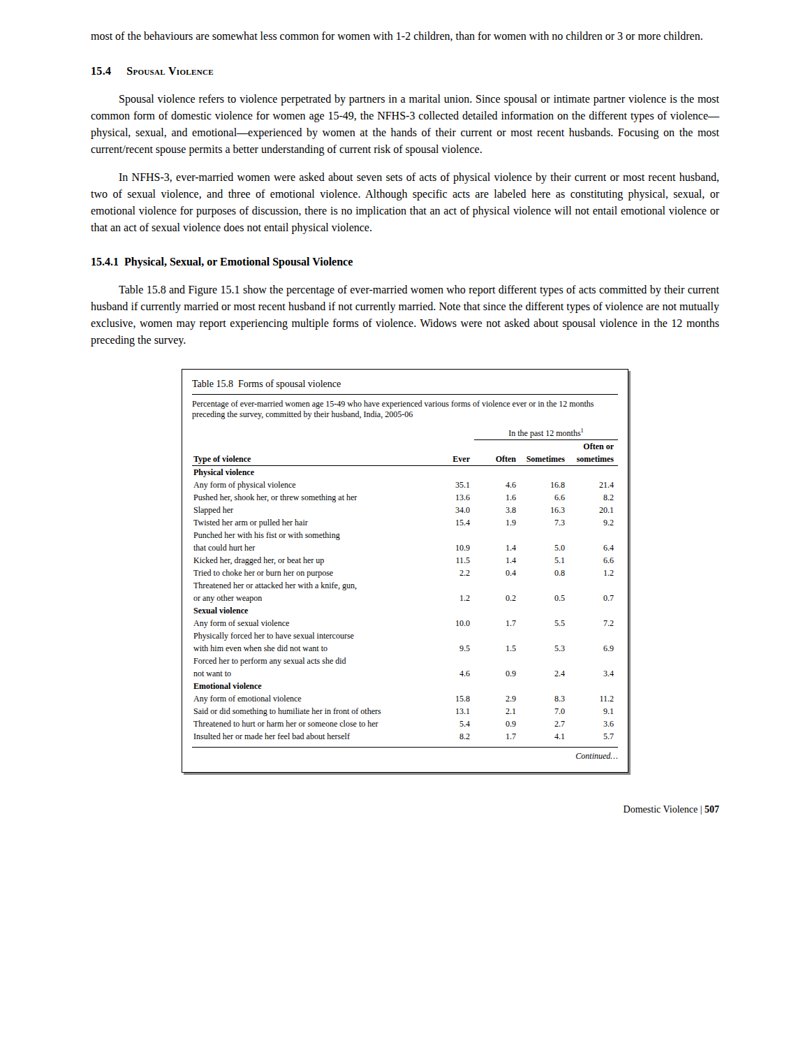most of the behaviours are somewhat less common for women with 1-2 children, than for women with no children or 3 or more children.
15.4 Spousal Violence
Spousal violence refers to violence perpetrated by partners in a marital union. Since spousal or intimate partner violence is the most common form of domestic violence for women age 15-49, the NFHS-3 collected detailed information on the different types of violence—physical, sexual, and emotional—experienced by women at the hands of their current or most recent husbands. Focusing on the most current/recent spouse permits a better understanding of current risk of spousal violence.
In NFHS-3, ever-married women were asked about seven sets of acts of physical violence by their current or most recent husband, two of sexual violence, and three of emotional violence. Although specific acts are labeled here as constituting physical, sexual, or emotional violence for purposes of discussion, there is no implication that an act of physical violence will not entail emotional violence or that an act of sexual violence does not entail physical violence.
15.4.1 Physical, Sexual, or Emotional Spousal Violence
Table 15.8 and Figure 15.1 show the percentage of ever-married women who report different types of acts committed by their current husband if currently married or most recent husband if not currently married. Note that since the different types of violence are not mutually exclusive, women may report experiencing multiple forms of violence. Widows were not asked about spousal violence in the 12 months preceding the survey.
Table 15.8 Forms of spousal violence
Percentage of ever-married women age 15-49 who have experienced various forms of violence ever or in the 12 months preceding the survey, committed by their husband, India, 2005-06
| | | In the past 12 months 1 |
| --- | --- | --- |
| | | | | Often or |
| Type of violence | Ever | Often | Sometimes | sometimes |
| Physical violence | | | | |
| Any form of physical violence | 35.1 | 4.6 | 16.8 | 21.4 |
| Pushed her, shook her, or threw something at her | 13.6 | 1.6 | 6.6 | 8.2 |
| Slapped her | 34.0 | 3.8 | 16.3 | 20.1 |
| Twisted her arm or pulled her hair | 15.4 | 1.9 | 7.3 | 9.2 |
| Punched her with his fist or with something | | | | |
| that could hurt her | 10.9 | 1.4 | 5.0 | 6.4 |
| Kicked her, dragged her, or beat her up | 11.5 | 1.4 | 5.1 | 6.6 |
| Tried to choke her or burn her on purpose | 2.2 | 0.4 | 0.8 | 1.2 |
| Threatened her or attacked her with a knife, gun, | | | | |
| or any other weapon | 1.2 | 0.2 | 0.5 | 0.7 |
| Sexual violence | | | | |
| Any form of sexual violence | 10.0 | 1.7 | 5.5 | 7.2 |
| Physically forced her to have sexual intercourse | | | | |
| with him even when she did not want to | 9.5 | 1.5 | 5.3 | 6.9 |
| Forced her to perform any sexual acts she did | | | | |
| not want to | 4.6 | 0.9 | 2.4 | 3.4 |
| Emotional violence | | | | |
| Any form of emotional violence | 15.8 | 2.9 | 8.3 | 11.2 |
| Said or did something to humiliate her in front of others | 13.1 | 2.1 | 7.0 | 9.1 |
| Threatened to hurt or harm her or someone close to her | 5.4 | 0.9 | 2.7 | 3.6 |
| Insulted her or made her feel bad about herself | 8.2 | 1.7 | 4.1 | 5.7 |
Continued…
Domestic Violence | 507